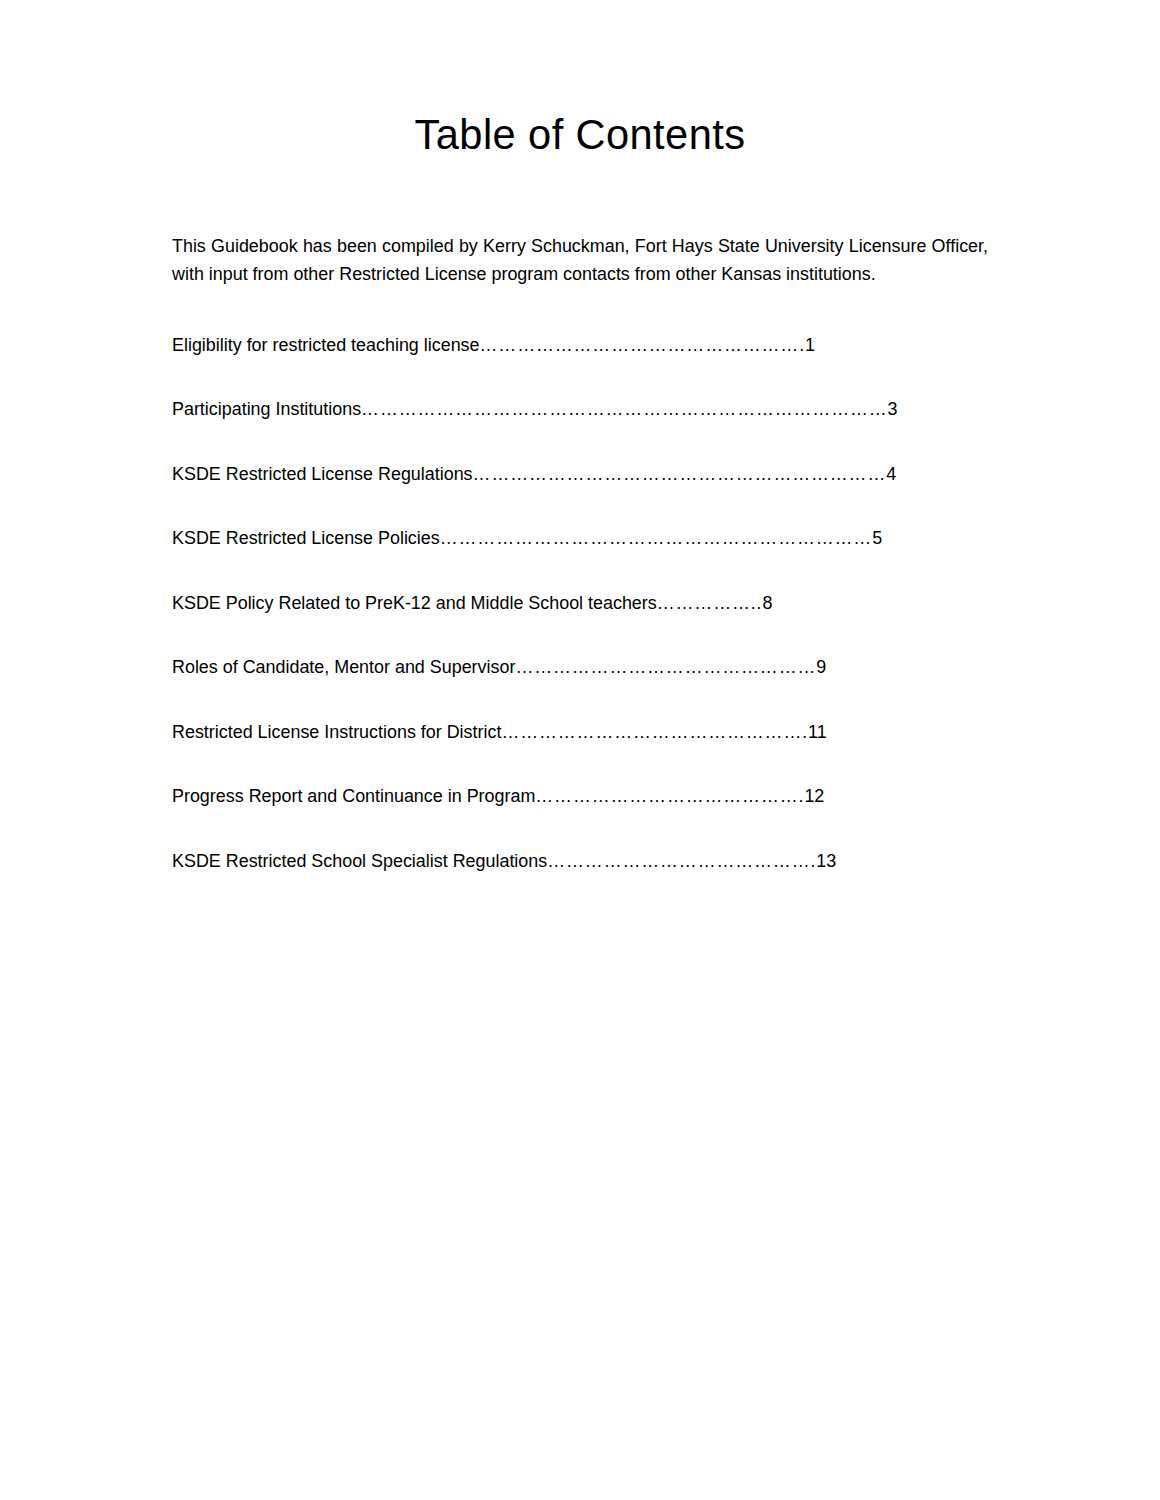Table of Contents
This Guidebook has been compiled by Kerry Schuckman, Fort Hays State University Licensure Officer, with input from other Restricted License program contacts from other Kansas institutions.
Eligibility for restricted teaching license……………………………………………. 1
Participating Institutions…………………………………………………………………………3
KSDE Restricted License Regulations…………………………………………………………4
KSDE Restricted License Policies……………………………………………………………5
KSDE Policy Related to PreK-12 and Middle School teachers…………….. 8
Roles of Candidate, Mentor and Supervisor…………………………………………9
Restricted License Instructions for District…………………………………………. 11
Progress Report and Continuance in Program……………………………………. 12
KSDE Restricted School Specialist Regulations……………………………………. 13